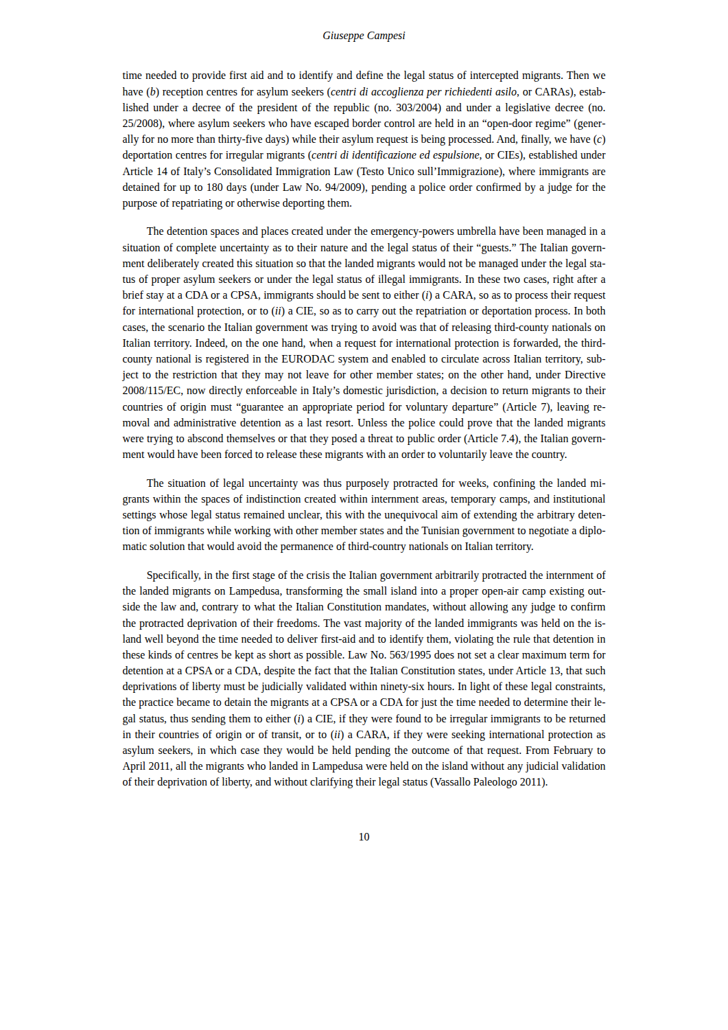Giuseppe Campesi
time needed to provide first aid and to identify and define the legal status of intercepted migrants. Then we have (b) reception centres for asylum seekers (centri di accoglienza per richiedenti asilo, or CARAs), established under a decree of the president of the republic (no. 303/2004) and under a legislative decree (no. 25/2008), where asylum seekers who have escaped border control are held in an “open-door regime” (generally for no more than thirty-five days) while their asylum request is being processed. And, finally, we have (c) deportation centres for irregular migrants (centri di identificazione ed espulsione, or CIEs), established under Article 14 of Italy’s Consolidated Immigration Law (Testo Unico sull’Immigrazione), where immigrants are detained for up to 180 days (under Law No. 94/2009), pending a police order confirmed by a judge for the purpose of repatriating or otherwise deporting them.
The detention spaces and places created under the emergency-powers umbrella have been managed in a situation of complete uncertainty as to their nature and the legal status of their “guests.” The Italian government deliberately created this situation so that the landed migrants would not be managed under the legal status of proper asylum seekers or under the legal status of illegal immigrants. In these two cases, right after a brief stay at a CDA or a CPSA, immigrants should be sent to either (i) a CARA, so as to process their request for international protection, or to (ii) a CIE, so as to carry out the repatriation or deportation process. In both cases, the scenario the Italian government was trying to avoid was that of releasing third-county nationals on Italian territory. Indeed, on the one hand, when a request for international protection is forwarded, the third-county national is registered in the EURODAC system and enabled to circulate across Italian territory, subject to the restriction that they may not leave for other member states; on the other hand, under Directive 2008/115/EC, now directly enforceable in Italy’s domestic jurisdiction, a decision to return migrants to their countries of origin must “guarantee an appropriate period for voluntary departure” (Article 7), leaving removal and administrative detention as a last resort. Unless the police could prove that the landed migrants were trying to abscond themselves or that they posed a threat to public order (Article 7.4), the Italian government would have been forced to release these migrants with an order to voluntarily leave the country.
The situation of legal uncertainty was thus purposely protracted for weeks, confining the landed migrants within the spaces of indistinction created within internment areas, temporary camps, and institutional settings whose legal status remained unclear, this with the unequivocal aim of extending the arbitrary detention of immigrants while working with other member states and the Tunisian government to negotiate a diplomatic solution that would avoid the permanence of third-country nationals on Italian territory.
Specifically, in the first stage of the crisis the Italian government arbitrarily protracted the internment of the landed migrants on Lampedusa, transforming the small island into a proper open-air camp existing outside the law and, contrary to what the Italian Constitution mandates, without allowing any judge to confirm the protracted deprivation of their freedoms. The vast majority of the landed immigrants was held on the island well beyond the time needed to deliver first-aid and to identify them, violating the rule that detention in these kinds of centres be kept as short as possible. Law No. 563/1995 does not set a clear maximum term for detention at a CPSA or a CDA, despite the fact that the Italian Constitution states, under Article 13, that such deprivations of liberty must be judicially validated within ninety-six hours. In light of these legal constraints, the practice became to detain the migrants at a CPSA or a CDA for just the time needed to determine their legal status, thus sending them to either (i) a CIE, if they were found to be irregular immigrants to be returned in their countries of origin or of transit, or to (ii) a CARA, if they were seeking international protection as asylum seekers, in which case they would be held pending the outcome of that request. From February to April 2011, all the migrants who landed in Lampedusa were held on the island without any judicial validation of their deprivation of liberty, and without clarifying their legal status (Vassallo Paleologo 2011).
10